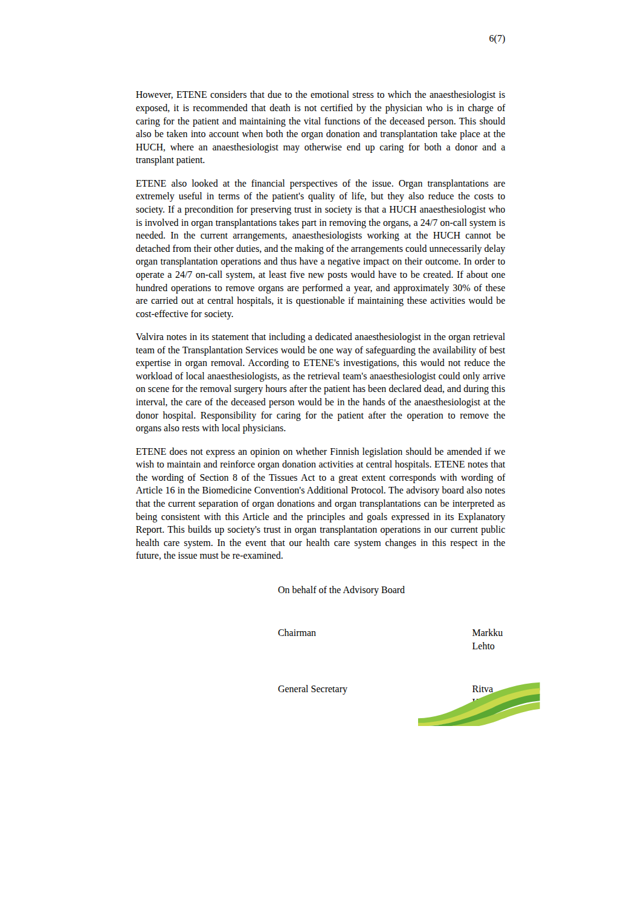6(7)
However, ETENE considers that due to the emotional stress to which the anaesthesiologist is exposed, it is recommended that death is not certified by the physician who is in charge of caring for the patient and maintaining the vital functions of the deceased person. This should also be taken into account when both the organ donation and transplantation take place at the HUCH, where an anaesthesiologist may otherwise end up caring for both a donor and a transplant patient.
ETENE also looked at the financial perspectives of the issue. Organ transplantations are extremely useful in terms of the patient's quality of life, but they also reduce the costs to society. If a precondition for preserving trust in society is that a HUCH anaesthesiologist who is involved in organ transplantations takes part in removing the organs, a 24/7 on-call system is needed. In the current arrangements, anaesthesiologists working at the HUCH cannot be detached from their other duties, and the making of the arrangements could unnecessarily delay organ transplantation operations and thus have a negative impact on their outcome. In order to operate a 24/7 on-call system, at least five new posts would have to be created. If about one hundred operations to remove organs are performed a year, and approximately 30% of these are carried out at central hospitals, it is questionable if maintaining these activities would be cost-effective for society.
Valvira notes in its statement that including a dedicated anaesthesiologist in the organ retrieval team of the Transplantation Services would be one way of safeguarding the availability of best expertise in organ removal. According to ETENE's investigations, this would not reduce the workload of local anaesthesiologists, as the retrieval team's anaesthesiologist could only arrive on scene for the removal surgery hours after the patient has been declared dead, and during this interval, the care of the deceased person would be in the hands of the anaesthesiologist at the donor hospital. Responsibility for caring for the patient after the operation to remove the organs also rests with local physicians.
ETENE does not express an opinion on whether Finnish legislation should be amended if we wish to maintain and reinforce organ donation activities at central hospitals. ETENE notes that the wording of Section 8 of the Tissues Act to a great extent corresponds with wording of Article 16 in the Biomedicine Convention's Additional Protocol. The advisory board also notes that the current separation of organ donations and organ transplantations can be interpreted as being consistent with this Article and the principles and goals expressed in its Explanatory Report. This builds up society's trust in organ transplantation operations in our current public health care system. In the event that our health care system changes in this respect in the future, the issue must be re-examined.
On behalf of the Advisory Board
Chairman
Markku Lehto
General Secretary
Ritva Halila